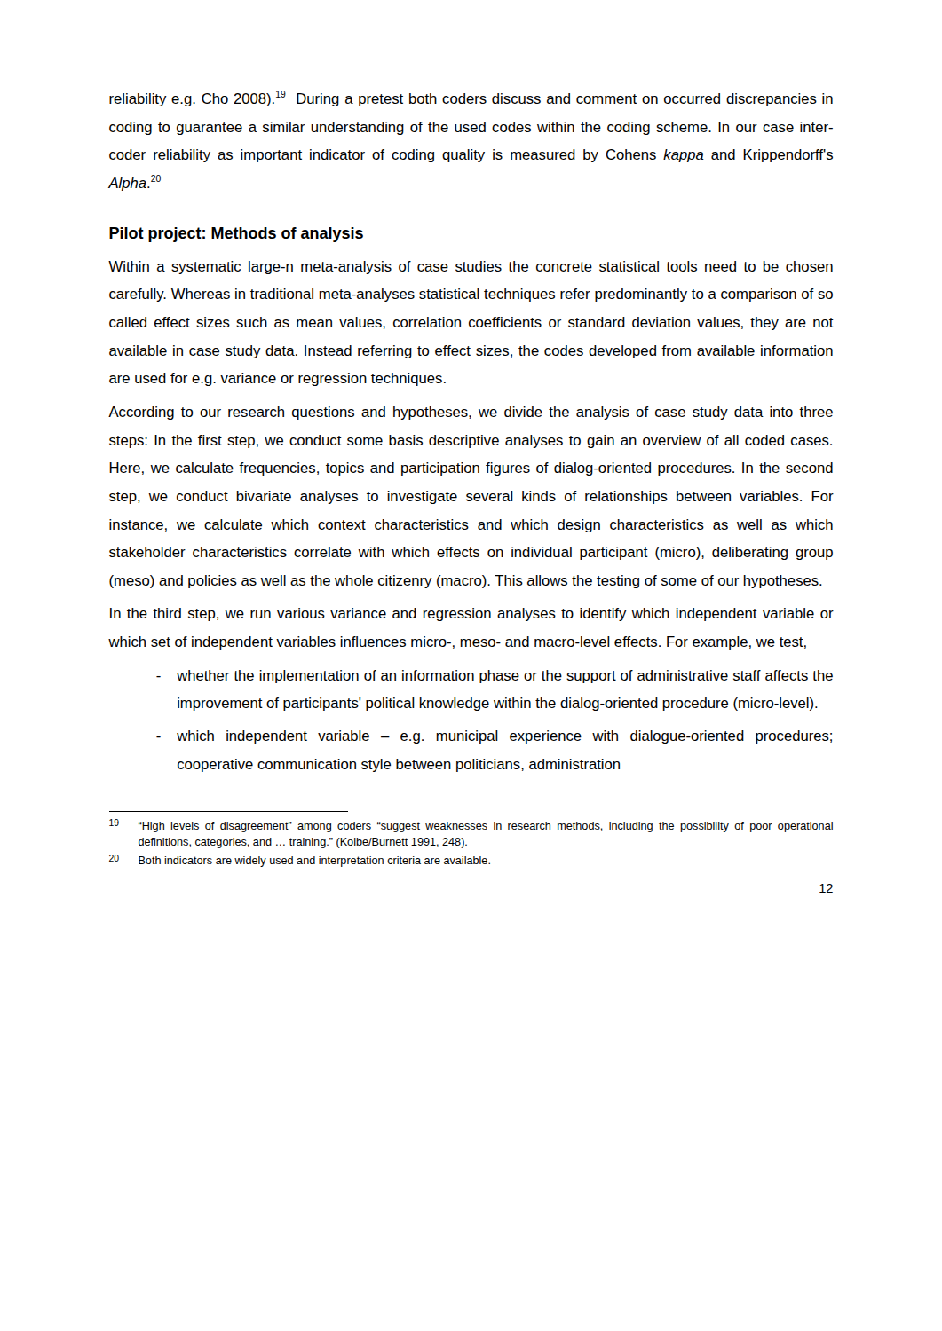reliability e.g. Cho 2008).19 During a pretest both coders discuss and comment on occurred discrepancies in coding to guarantee a similar understanding of the used codes within the coding scheme. In our case inter-coder reliability as important indicator of coding quality is measured by Cohens kappa and Krippendorff's Alpha.20
Pilot project: Methods of analysis
Within a systematic large-n meta-analysis of case studies the concrete statistical tools need to be chosen carefully. Whereas in traditional meta-analyses statistical techniques refer predominantly to a comparison of so called effect sizes such as mean values, correlation coefficients or standard deviation values, they are not available in case study data. Instead referring to effect sizes, the codes developed from available information are used for e.g. variance or regression techniques.
According to our research questions and hypotheses, we divide the analysis of case study data into three steps: In the first step, we conduct some basis descriptive analyses to gain an overview of all coded cases. Here, we calculate frequencies, topics and participation figures of dialog-oriented procedures. In the second step, we conduct bivariate analyses to investigate several kinds of relationships between variables. For instance, we calculate which context characteristics and which design characteristics as well as which stakeholder characteristics correlate with which effects on individual participant (micro), deliberating group (meso) and policies as well as the whole citizenry (macro). This allows the testing of some of our hypotheses.
In the third step, we run various variance and regression analyses to identify which independent variable or which set of independent variables influences micro-, meso- and macro-level effects. For example, we test,
whether the implementation of an information phase or the support of administrative staff affects the improvement of participants' political knowledge within the dialog-oriented procedure (micro-level).
which independent variable – e.g. municipal experience with dialogue-oriented procedures; cooperative communication style between politicians, administration
19“High levels of disagreement” among coders “suggest weaknesses in research methods, including the possibility of poor operational definitions, categories, and … training.” (Kolbe/Burnett 1991, 248).
20 Both indicators are widely used and interpretation criteria are available.
12